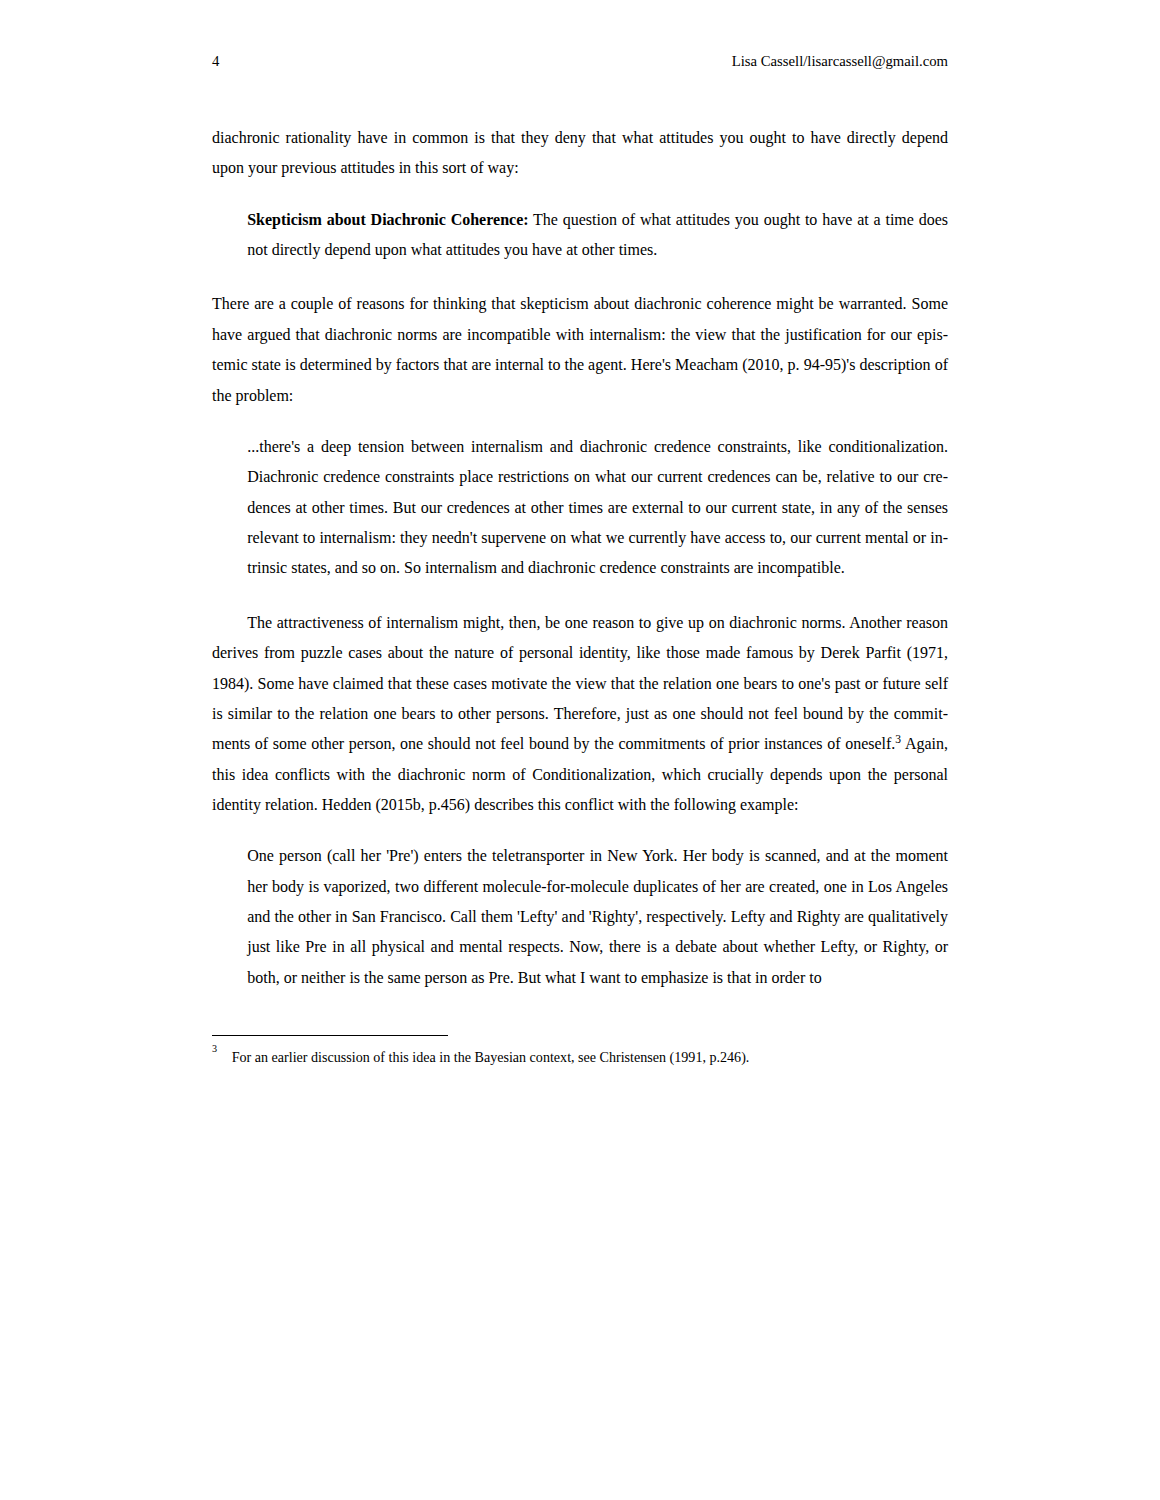4 Lisa Cassell/lisarcassell@gmail.com
diachronic rationality have in common is that they deny that what attitudes you ought to have directly depend upon your previous attitudes in this sort of way:
Skepticism about Diachronic Coherence: The question of what attitudes you ought to have at a time does not directly depend upon what attitudes you have at other times.
There are a couple of reasons for thinking that skepticism about diachronic coherence might be warranted. Some have argued that diachronic norms are incompatible with internalism: the view that the justification for our epistemic state is determined by factors that are internal to the agent. Here's Meacham (2010, p. 94-95)'s description of the problem:
...there's a deep tension between internalism and diachronic credence constraints, like conditionalization. Diachronic credence constraints place restrictions on what our current credences can be, relative to our credences at other times. But our credences at other times are external to our current state, in any of the senses relevant to internalism: they needn't supervene on what we currently have access to, our current mental or intrinsic states, and so on. So internalism and diachronic credence constraints are incompatible.
The attractiveness of internalism might, then, be one reason to give up on diachronic norms. Another reason derives from puzzle cases about the nature of personal identity, like those made famous by Derek Parfit (1971, 1984). Some have claimed that these cases motivate the view that the relation one bears to one's past or future self is similar to the relation one bears to other persons. Therefore, just as one should not feel bound by the commitments of some other person, one should not feel bound by the commitments of prior instances of oneself.3 Again, this idea conflicts with the diachronic norm of Conditionalization, which crucially depends upon the personal identity relation. Hedden (2015b, p.456) describes this conflict with the following example:
One person (call her 'Pre') enters the teletransporter in New York. Her body is scanned, and at the moment her body is vaporized, two different molecule-for-molecule duplicates of her are created, one in Los Angeles and the other in San Francisco. Call them 'Lefty' and 'Righty', respectively. Lefty and Righty are qualitatively just like Pre in all physical and mental respects. Now, there is a debate about whether Lefty, or Righty, or both, or neither is the same person as Pre. But what I want to emphasize is that in order to
3 For an earlier discussion of this idea in the Bayesian context, see Christensen (1991, p.246).